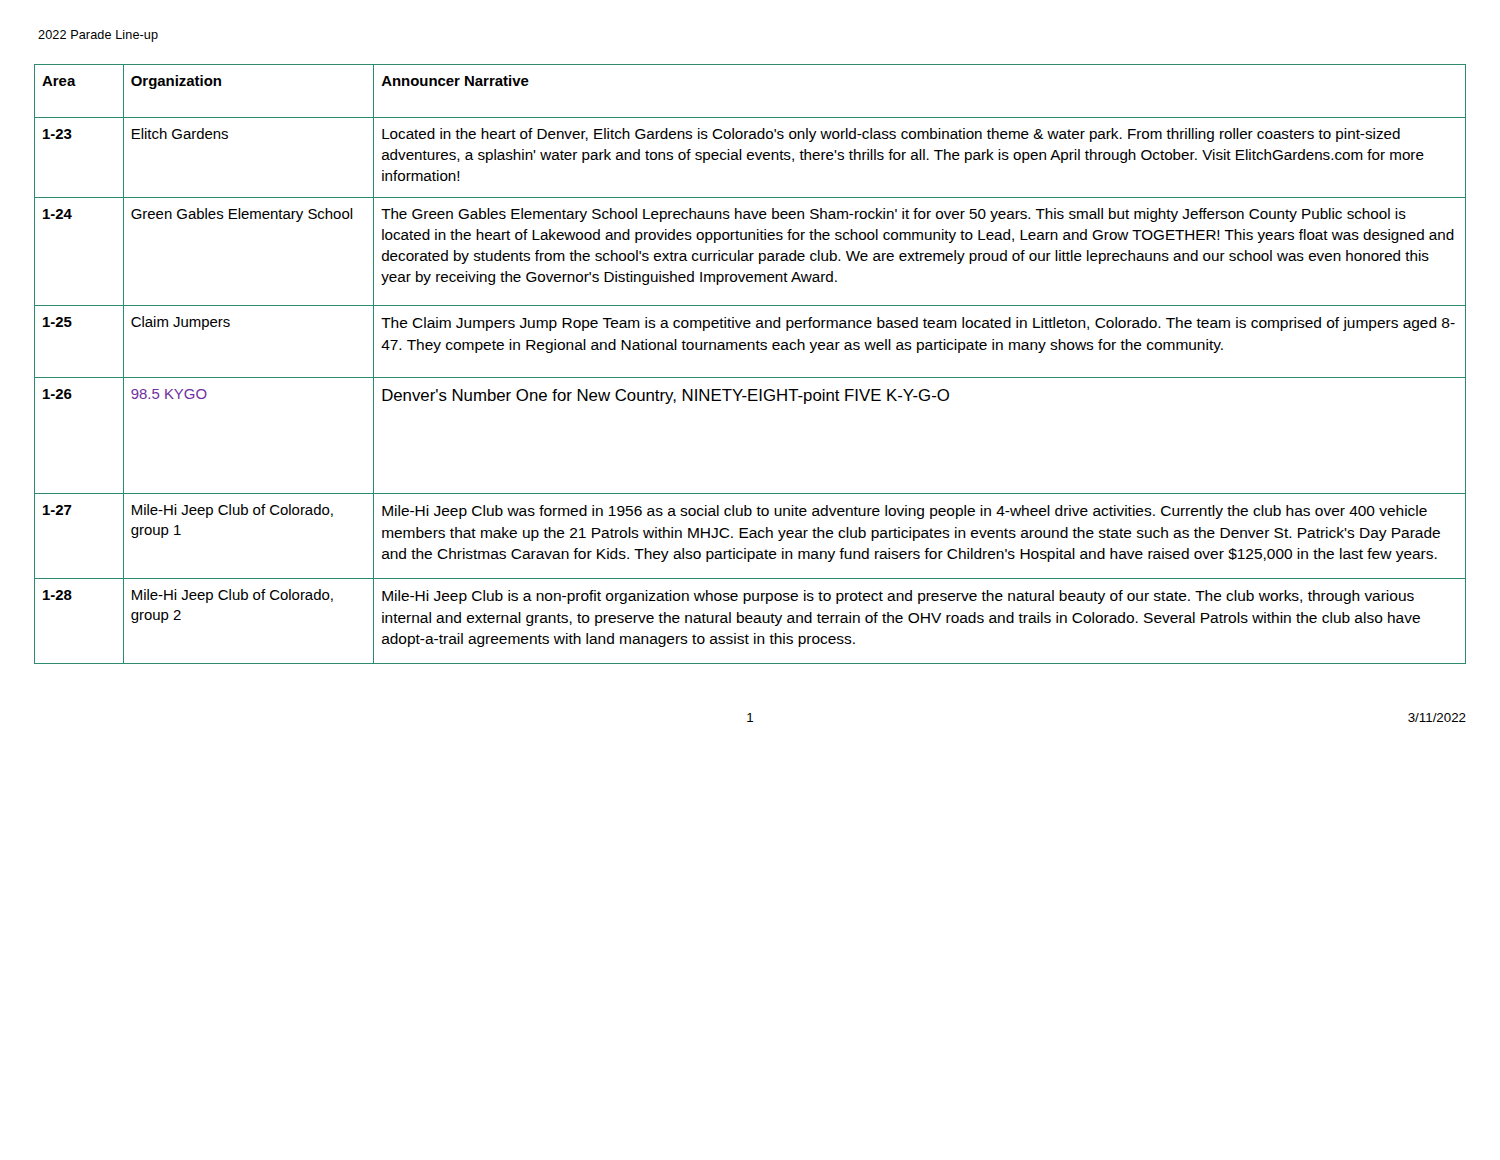2022 Parade Line-up
| Area | Organization | Announcer Narrative |
| --- | --- | --- |
| 1-23 | Elitch Gardens | Located in the heart of Denver, Elitch Gardens is Colorado's only world-class combination theme & water park. From thrilling roller coasters to pint-sized adventures, a splashin' water park and tons of special events, there's thrills for all. The park is open April through October. Visit ElitchGardens.com for more information! |
| 1-24 | Green Gables Elementary School | The Green Gables Elementary School Leprechauns have been Sham-rockin' it for over 50 years. This small but mighty Jefferson County Public school is located in the heart of Lakewood and provides opportunities for the school community to Lead, Learn and Grow TOGETHER! This years float was designed and decorated by students from the school's extra curricular parade club. We are extremely proud of our little leprechauns and our school was even honored this year by receiving the Governor's Distinguished Improvement Award. |
| 1-25 | Claim Jumpers | The Claim Jumpers Jump Rope Team is a competitive and performance based team located in Littleton, Colorado. The team is comprised of jumpers aged 8-47. They compete in Regional and National tournaments each year as well as participate in many shows for the community. |
| 1-26 | 98.5 KYGO | Denver's Number One for New Country, NINETY-EIGHT-point FIVE K-Y-G-O |
| 1-27 | Mile-Hi Jeep Club of Colorado, group 1 | Mile-Hi Jeep Club was formed in 1956 as a social club to unite adventure loving people in 4-wheel drive activities. Currently the club has over 400 vehicle members that make up the 21 Patrols within MHJC. Each year the club participates in events around the state such as the Denver St. Patrick's Day Parade and the Christmas Caravan for Kids. They also participate in many fund raisers for Children's Hospital and have raised over $125,000 in the last few years. |
| 1-28 | Mile-Hi Jeep Club of Colorado, group 2 | Mile-Hi Jeep Club is a non-profit organization whose purpose is to protect and preserve the natural beauty of our state. The club works, through various internal and external grants, to preserve the natural beauty and terrain of the OHV roads and trails in Colorado. Several Patrols within the club also have adopt-a-trail agreements with land managers to assist in this process. |
1
3/11/2022